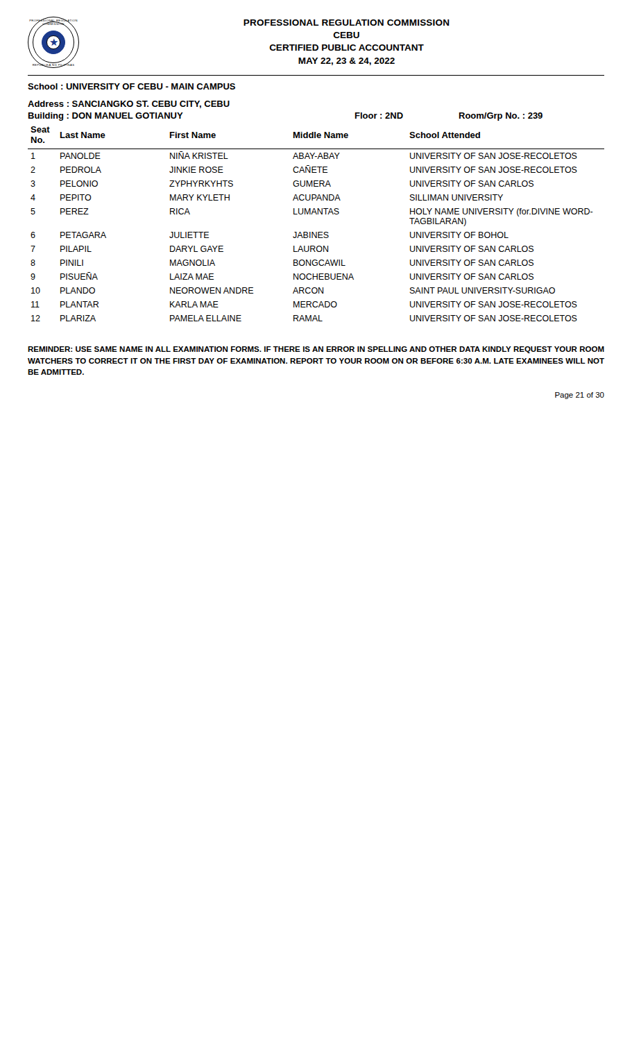PROFESSIONAL REGULATION COMMISSION
★
REPUBLIKA NG PILIPINAS
PROFESSIONAL REGULATION COMMISSION
CEBU
CERTIFIED PUBLIC ACCOUNTANT
MAY 22, 23 & 24, 2022
School : UNIVERSITY OF CEBU - MAIN CAMPUS
Address : SANCIANGKO ST. CEBU CITY, CEBU
Building : DON MANUEL GOTIANUY
Floor : 2ND
Room/Grp No. : 239
| Seat No. | Last Name | First Name | Middle Name | School Attended |
| --- | --- | --- | --- | --- |
| 1 | PANOLDE | NIÑA KRISTEL | ABAY-ABAY | UNIVERSITY OF SAN JOSE-RECOLETOS |
| 2 | PEDROLA | JINKIE ROSE | CAÑETE | UNIVERSITY OF SAN JOSE-RECOLETOS |
| 3 | PELONIO | ZYPHYRKYHTS | GUMERA | UNIVERSITY OF SAN CARLOS |
| 4 | PEPITO | MARY KYLETH | ACUPANDA | SILLIMAN UNIVERSITY |
| 5 | PEREZ | RICA | LUMANTAS | HOLY NAME UNIVERSITY (for.DIVINE WORD- TAGBILARAN) |
| 6 | PETAGARA | JULIETTE | JABINES | UNIVERSITY OF BOHOL |
| 7 | PILAPIL | DARYL GAYE | LAURON | UNIVERSITY OF SAN CARLOS |
| 8 | PINILI | MAGNOLIA | BONGCAWIL | UNIVERSITY OF SAN CARLOS |
| 9 | PISUEÑA | LAIZA MAE | NOCHEBUENA | UNIVERSITY OF SAN CARLOS |
| 10 | PLANDO | NEOROWEN ANDRE | ARCON | SAINT PAUL UNIVERSITY-SURIGAO |
| 11 | PLANTAR | KARLA MAE | MERCADO | UNIVERSITY OF SAN JOSE-RECOLETOS |
| 12 | PLARIZA | PAMELA ELLAINE | RAMAL | UNIVERSITY OF SAN JOSE-RECOLETOS |
REMINDER: USE SAME NAME IN ALL EXAMINATION FORMS. IF THERE IS AN ERROR IN SPELLING AND OTHER DATA KINDLY REQUEST YOUR ROOM WATCHERS TO CORRECT IT ON THE FIRST DAY OF EXAMINATION. REPORT TO YOUR ROOM ON OR BEFORE 6:30 A.M. LATE EXAMINEES WILL NOT BE ADMITTED.
Page 21 of 30